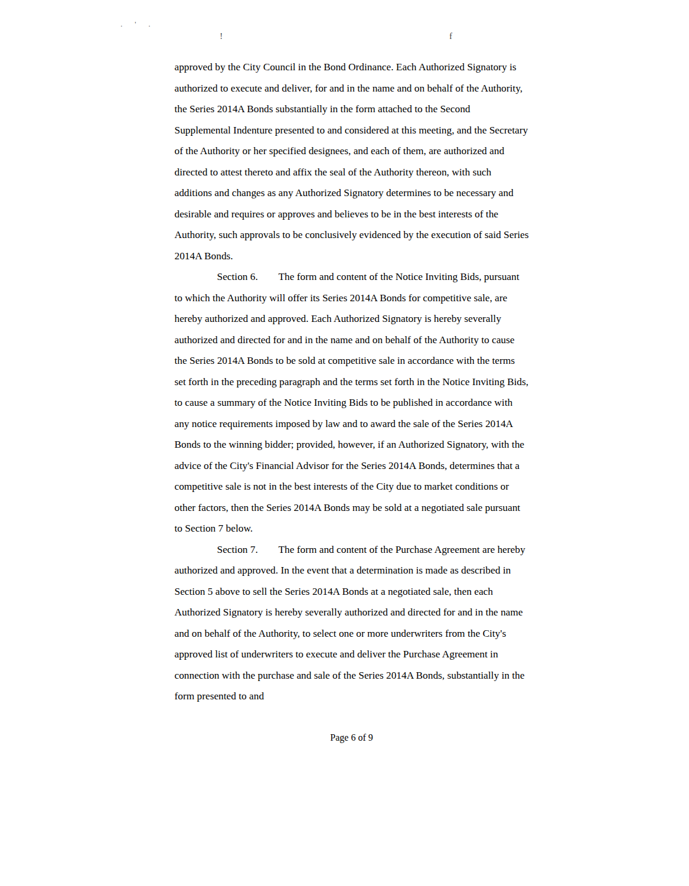. ' .
!
f
approved by the City Council in the Bond Ordinance. Each Authorized Signatory is authorized to execute and deliver, for and in the name and on behalf of the Authority, the Series 2014A Bonds substantially in the form attached to the Second Supplemental Indenture presented to and considered at this meeting, and the Secretary of the Authority or her specified designees, and each of them, are authorized and directed to attest thereto and affix the seal of the Authority thereon, with such additions and changes as any Authorized Signatory determines to be necessary and desirable and requires or approves and believes to be in the best interests of the Authority, such approvals to be conclusively evidenced by the execution of said Series 2014A Bonds.
Section 6. The form and content of the Notice Inviting Bids, pursuant to which the Authority will offer its Series 2014A Bonds for competitive sale, are hereby authorized and approved. Each Authorized Signatory is hereby severally authorized and directed for and in the name and on behalf of the Authority to cause the Series 2014A Bonds to be sold at competitive sale in accordance with the terms set forth in the preceding paragraph and the terms set forth in the Notice Inviting Bids, to cause a summary of the Notice Inviting Bids to be published in accordance with any notice requirements imposed by law and to award the sale of the Series 2014A Bonds to the winning bidder; provided, however, if an Authorized Signatory, with the advice of the City's Financial Advisor for the Series 2014A Bonds, determines that a competitive sale is not in the best interests of the City due to market conditions or other factors, then the Series 2014A Bonds may be sold at a negotiated sale pursuant to Section 7 below.
Section 7. The form and content of the Purchase Agreement are hereby authorized and approved. In the event that a determination is made as described in Section 5 above to sell the Series 2014A Bonds at a negotiated sale, then each Authorized Signatory is hereby severally authorized and directed for and in the name and on behalf of the Authority, to select one or more underwriters from the City's approved list of underwriters to execute and deliver the Purchase Agreement in connection with the purchase and sale of the Series 2014A Bonds, substantially in the form presented to and
Page 6 of 9